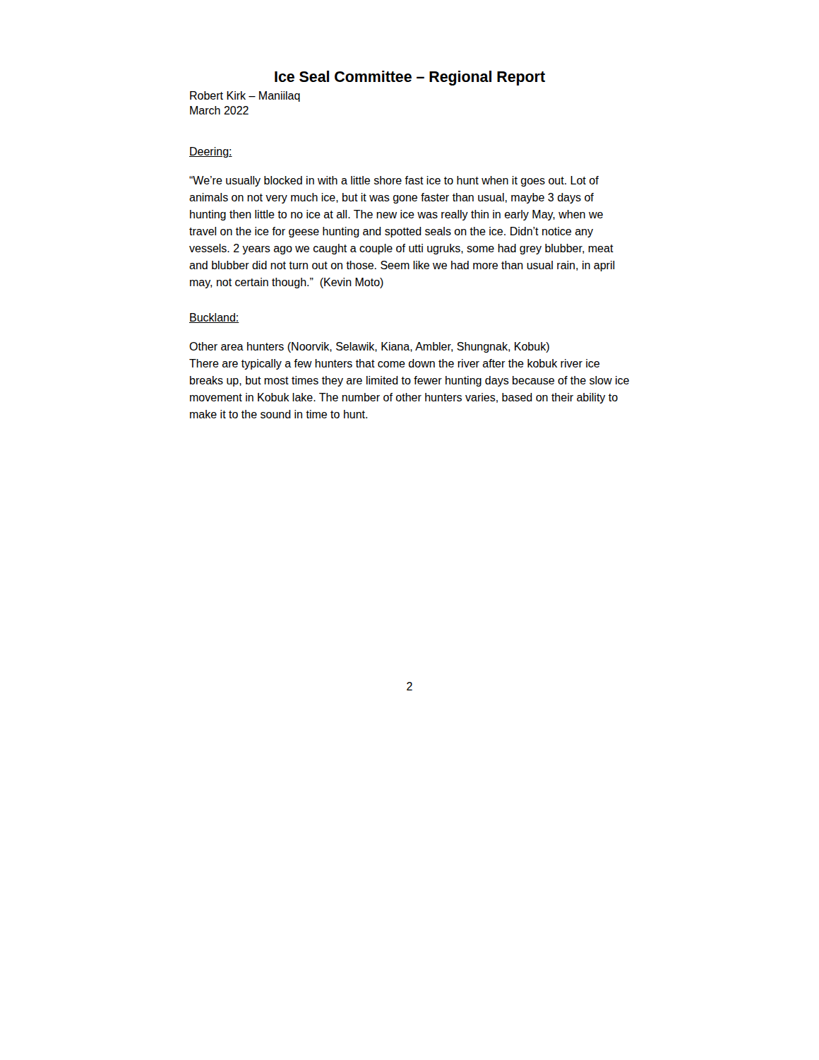Ice Seal Committee – Regional Report
Robert Kirk – Maniilaq
March 2022
Deering:
“We’re usually blocked in with a little shore fast ice to hunt when it goes out. Lot of animals on not very much ice, but it was gone faster than usual, maybe 3 days of hunting then little to no ice at all. The new ice was really thin in early May, when we travel on the ice for geese hunting and spotted seals on the ice. Didn’t notice any vessels. 2 years ago we caught a couple of utti ugruks, some had grey blubber, meat and blubber did not turn out on those. Seem like we had more than usual rain, in april may, not certain though.” (Kevin Moto)
Buckland:
Other area hunters (Noorvik, Selawik, Kiana, Ambler, Shungnak, Kobuk)
There are typically a few hunters that come down the river after the kobuk river ice breaks up, but most times they are limited to fewer hunting days because of the slow ice movement in Kobuk lake. The number of other hunters varies, based on their ability to make it to the sound in time to hunt.
2